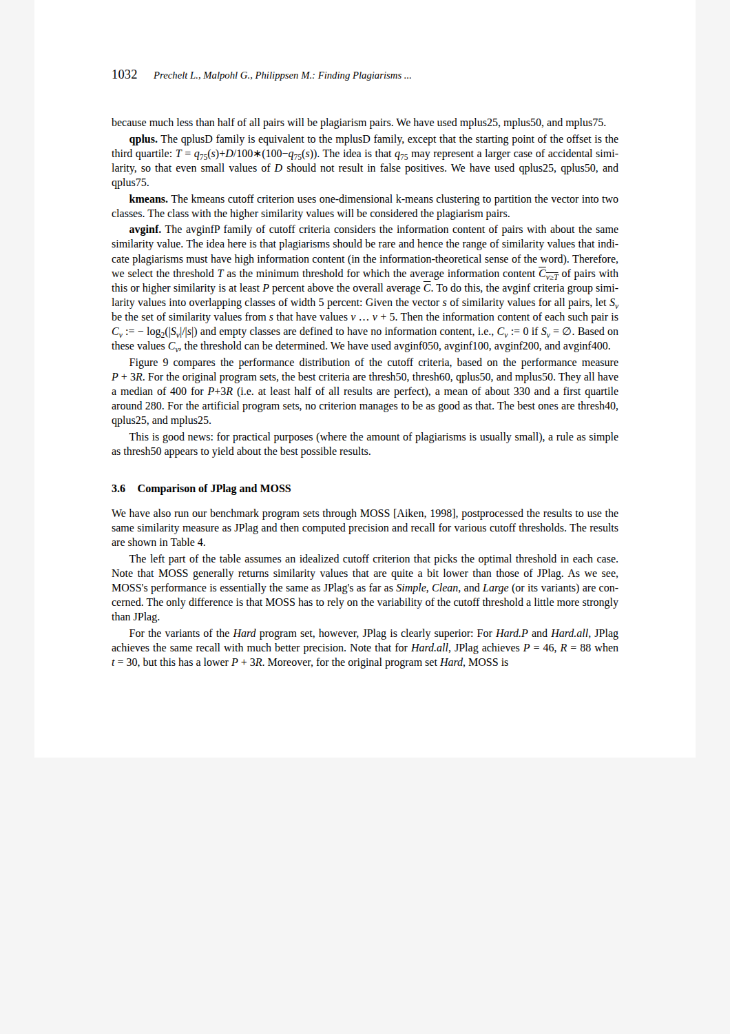1032 Prechelt L., Malpohl G., Philippsen M.: Finding Plagiarisms ...
because much less than half of all pairs will be plagiarism pairs. We have used mplus25, mplus50, and mplus75.
qplus. The qplusD family is equivalent to the mplusD family, except that the starting point of the offset is the third quartile: T = q75(s)+D/100∗(100−q75(s)). The idea is that q75 may represent a larger case of accidental similarity, so that even small values of D should not result in false positives. We have used qplus25, qplus50, and qplus75.
kmeans. The kmeans cutoff criterion uses one-dimensional k-means clustering to partition the vector into two classes. The class with the higher similarity values will be considered the plagiarism pairs.
avginf. The avginfP family of cutoff criteria considers the information content of pairs with about the same similarity value. The idea here is that plagiarisms should be rare and hence the range of similarity values that indicate plagiarisms must have high information content (in the information-theoretical sense of the word). Therefore, we select the threshold T as the minimum threshold for which the average information content Cv≥T of pairs with this or higher similarity is at least P percent above the overall average C. To do this, the avginf criteria group similarity values into overlapping classes of width 5 percent: Given the vector s of similarity values for all pairs, let Sv be the set of similarity values from s that have values v … v + 5. Then the information content of each such pair is Cv := − log2(|Sv|/|s|) and empty classes are defined to have no information content, i.e., Cv := 0 if Sv = ∅. Based on these values Cv, the threshold can be determined. We have used avginf050, avginf100, avginf200, and avginf400.
Figure 9 compares the performance distribution of the cutoff criteria, based on the performance measure P + 3R. For the original program sets, the best criteria are thresh50, thresh60, qplus50, and mplus50. They all have a median of 400 for P+3R (i.e. at least half of all results are perfect), a mean of about 330 and a first quartile around 280. For the artificial program sets, no criterion manages to be as good as that. The best ones are thresh40, qplus25, and mplus25.
This is good news: for practical purposes (where the amount of plagiarisms is usually small), a rule as simple as thresh50 appears to yield about the best possible results.
3.6 Comparison of JPlag and MOSS
We have also run our benchmark program sets through MOSS [Aiken, 1998], postprocessed the results to use the same similarity measure as JPlag and then computed precision and recall for various cutoff thresholds. The results are shown in Table 4.
The left part of the table assumes an idealized cutoff criterion that picks the optimal threshold in each case. Note that MOSS generally returns similarity values that are quite a bit lower than those of JPlag. As we see, MOSS's performance is essentially the same as JPlag's as far as Simple, Clean, and Large (or its variants) are concerned. The only difference is that MOSS has to rely on the variability of the cutoff threshold a little more strongly than JPlag.
For the variants of the Hard program set, however, JPlag is clearly superior: For Hard.P and Hard.all, JPlag achieves the same recall with much better precision. Note that for Hard.all, JPlag achieves P = 46, R = 88 when t = 30, but this has a lower P + 3R. Moreover, for the original program set Hard, MOSS is